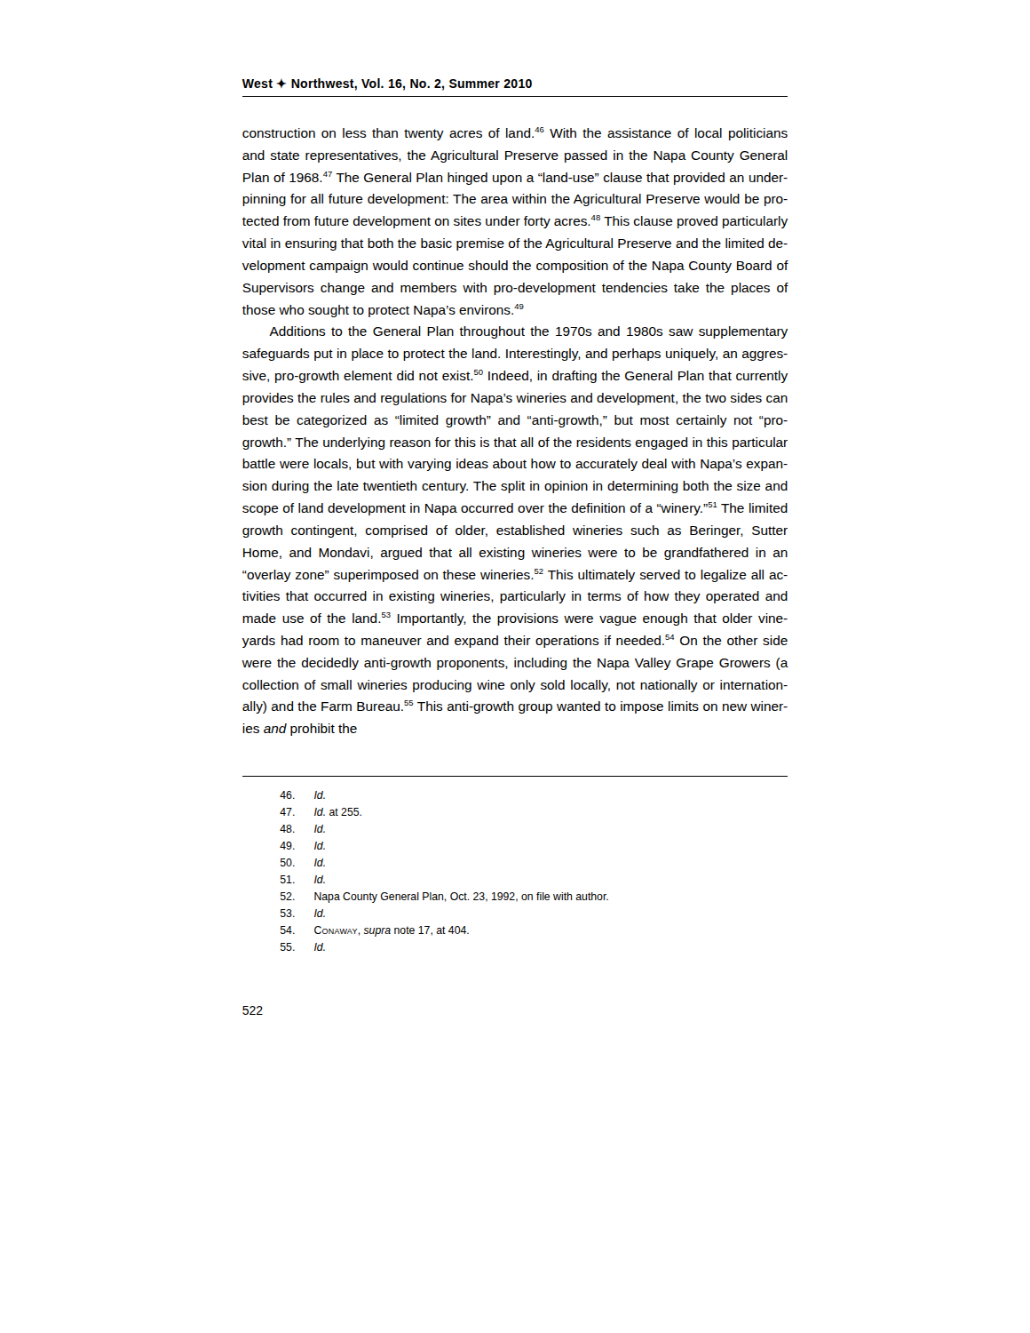West ✦ Northwest, Vol. 16, No. 2, Summer 2010
construction on less than twenty acres of land.46 With the assistance of local politicians and state representatives, the Agricultural Preserve passed in the Napa County General Plan of 1968.47 The General Plan hinged upon a “land-use” clause that provided an underpinning for all future development: The area within the Agricultural Preserve would be protected from future development on sites under forty acres.48 This clause proved particularly vital in ensuring that both the basic premise of the Agricultural Preserve and the limited development campaign would continue should the composition of the Napa County Board of Supervisors change and members with pro-development tendencies take the places of those who sought to protect Napa’s environs.49
Additions to the General Plan throughout the 1970s and 1980s saw supplementary safeguards put in place to protect the land. Interestingly, and perhaps uniquely, an aggressive, pro-growth element did not exist.50 Indeed, in drafting the General Plan that currently provides the rules and regulations for Napa’s wineries and development, the two sides can best be categorized as “limited growth” and “anti-growth,” but most certainly not “pro-growth.” The underlying reason for this is that all of the residents engaged in this particular battle were locals, but with varying ideas about how to accurately deal with Napa’s expansion during the late twentieth century. The split in opinion in determining both the size and scope of land development in Napa occurred over the definition of a “winery.”51 The limited growth contingent, comprised of older, established wineries such as Beringer, Sutter Home, and Mondavi, argued that all existing wineries were to be grandfathered in an “overlay zone” superimposed on these wineries.52 This ultimately served to legalize all activities that occurred in existing wineries, particularly in terms of how they operated and made use of the land.53 Importantly, the provisions were vague enough that older vineyards had room to maneuver and expand their operations if needed.54 On the other side were the decidedly anti-growth proponents, including the Napa Valley Grape Growers (a collection of small wineries producing wine only sold locally, not nationally or internationally) and the Farm Bureau.55 This anti-growth group wanted to impose limits on new wineries and prohibit the
| 46. | Id. |
| 47. | Id. at 255. |
| 48. | Id. |
| 49. | Id. |
| 50. | Id. |
| 51. | Id. |
| 52. | Napa County General Plan, Oct. 23, 1992, on file with author. |
| 53. | Id. |
| 54. | Conaway , supra note 17, at 404. |
| 55. | Id. |
522